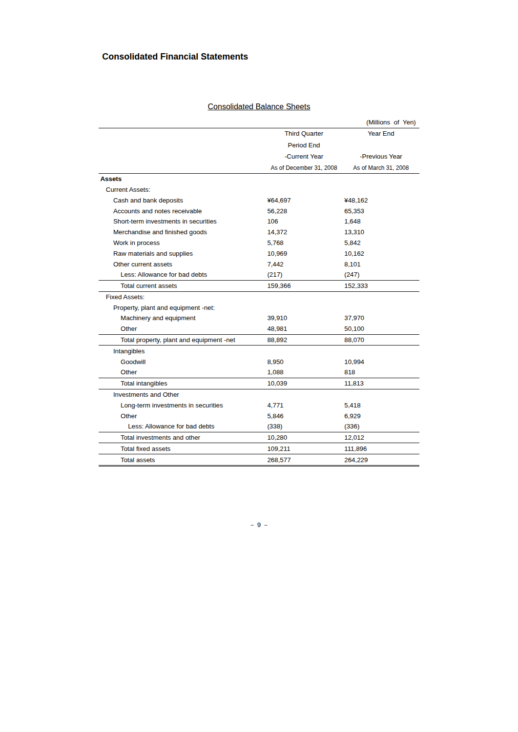Consolidated Financial Statements
Consolidated Balance Sheets
(Millions of Yen)
| | Third Quarter | Year End |
| --- | --- | --- |
| | Period End | |
| | -Current Year | -Previous Year |
| | As of December 31, 2008 | As of March 31, 2008 |
| Assets | | |
| Current Assets: | | |
| Cash and bank deposits | ¥64,697 | ¥48,162 |
| Accounts and notes receivable | 56,228 | 65,353 |
| Short-term investments in securities | 106 | 1,648 |
| Merchandise and finished goods | 14,372 | 13,310 |
| Work in process | 5,768 | 5,842 |
| Raw materials and supplies | 10,969 | 10,162 |
| Other current assets | 7,442 | 8,101 |
| Less: Allowance for bad debts | (217) | (247) |
| Total current assets | 159,366 | 152,333 |
| Fixed Assets: | | |
| Property, plant and equipment -net: | | |
| Machinery and equipment | 39,910 | 37,970 |
| Other | 48,981 | 50,100 |
| Total property, plant and equipment -net | 88,892 | 88,070 |
| Intangibles | | |
| Goodwill | 8,950 | 10,994 |
| Other | 1,088 | 818 |
| Total intangibles | 10,039 | 11,813 |
| Investments and Other | | |
| Long-term investments in securities | 4,771 | 5,418 |
| Other | 5,846 | 6,929 |
| Less: Allowance for bad debts | (338) | (336) |
| Total investments and other | 10,280 | 12,012 |
| Total fixed assets | 109,211 | 111,896 |
| Total assets | 268,577 | 264,229 |
－ 9 －